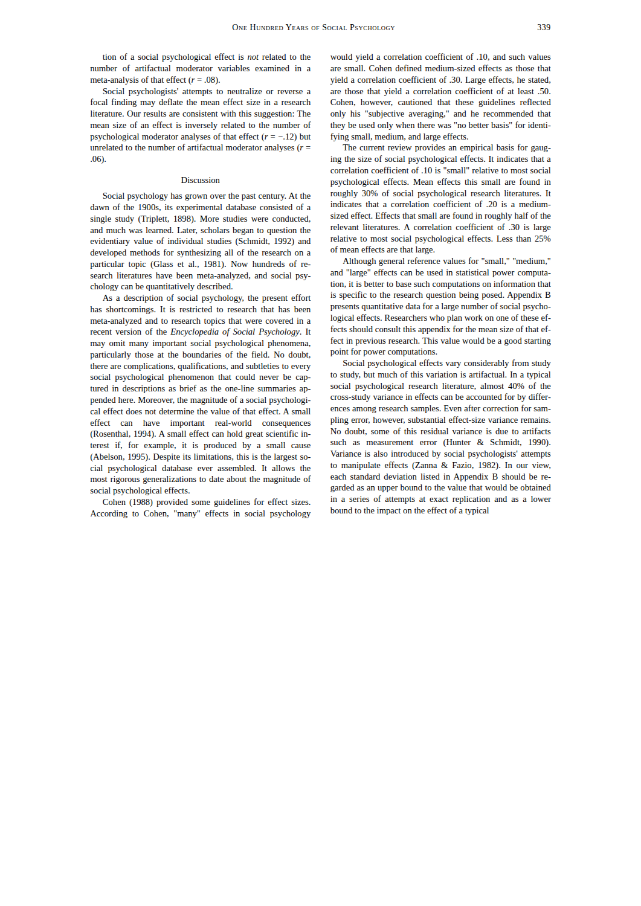One Hundred Years of Social Psychology 339
tion of a social psychological effect is not related to the number of artifactual moderator variables examined in a meta-analysis of that effect (r = .08).
Social psychologists' attempts to neutralize or reverse a focal finding may deflate the mean effect size in a research literature. Our results are consistent with this suggestion: The mean size of an effect is inversely related to the number of psychological moderator analyses of that effect (r = −.12) but unrelated to the number of artifactual moderator analyses (r = .06).
Discussion
Social psychology has grown over the past century. At the dawn of the 1900s, its experimental database consisted of a single study (Triplett, 1898). More studies were conducted, and much was learned. Later, scholars began to question the evidentiary value of individual studies (Schmidt, 1992) and developed methods for synthesizing all of the research on a particular topic (Glass et al., 1981). Now hundreds of research literatures have been meta-analyzed, and social psychology can be quantitatively described.
As a description of social psychology, the present effort has shortcomings. It is restricted to research that has been meta-analyzed and to research topics that were covered in a recent version of the Encyclopedia of Social Psychology. It may omit many important social psychological phenomena, particularly those at the boundaries of the field. No doubt, there are complications, qualifications, and subtleties to every social psychological phenomenon that could never be captured in descriptions as brief as the one-line summaries appended here. Moreover, the magnitude of a social psychological effect does not determine the value of that effect. A small effect can have important real-world consequences (Rosenthal, 1994). A small effect can hold great scientific interest if, for example, it is produced by a small cause (Abelson, 1995). Despite its limitations, this is the largest social psychological database ever assembled. It allows the most rigorous generalizations to date about the magnitude of social psychological effects.
Cohen (1988) provided some guidelines for effect sizes. According to Cohen, "many" effects in social psychology would yield a correlation coefficient of .10, and such values are small. Cohen defined medium-sized effects as those that yield a correlation coefficient of .30. Large effects, he stated, are those that yield a correlation coefficient of at least .50. Cohen, however, cautioned that these guidelines reflected only his "subjective averaging," and he recommended that they be used only when there was "no better basis" for identifying small, medium, and large effects.
The current review provides an empirical basis for gauging the size of social psychological effects. It indicates that a correlation coefficient of .10 is "small" relative to most social psychological effects. Mean effects this small are found in roughly 30% of social psychological research literatures. It indicates that a correlation coefficient of .20 is a medium-sized effect. Effects that small are found in roughly half of the relevant literatures. A correlation coefficient of .30 is large relative to most social psychological effects. Less than 25% of mean effects are that large.
Although general reference values for "small," "medium," and "large" effects can be used in statistical power computation, it is better to base such computations on information that is specific to the research question being posed. Appendix B presents quantitative data for a large number of social psychological effects. Researchers who plan work on one of these effects should consult this appendix for the mean size of that effect in previous research. This value would be a good starting point for power computations.
Social psychological effects vary considerably from study to study, but much of this variation is artifactual. In a typical social psychological research literature, almost 40% of the cross-study variance in effects can be accounted for by differences among research samples. Even after correction for sampling error, however, substantial effect-size variance remains. No doubt, some of this residual variance is due to artifacts such as measurement error (Hunter & Schmidt, 1990). Variance is also introduced by social psychologists' attempts to manipulate effects (Zanna & Fazio, 1982). In our view, each standard deviation listed in Appendix B should be regarded as an upper bound to the value that would be obtained in a series of attempts at exact replication and as a lower bound to the impact on the effect of a typical